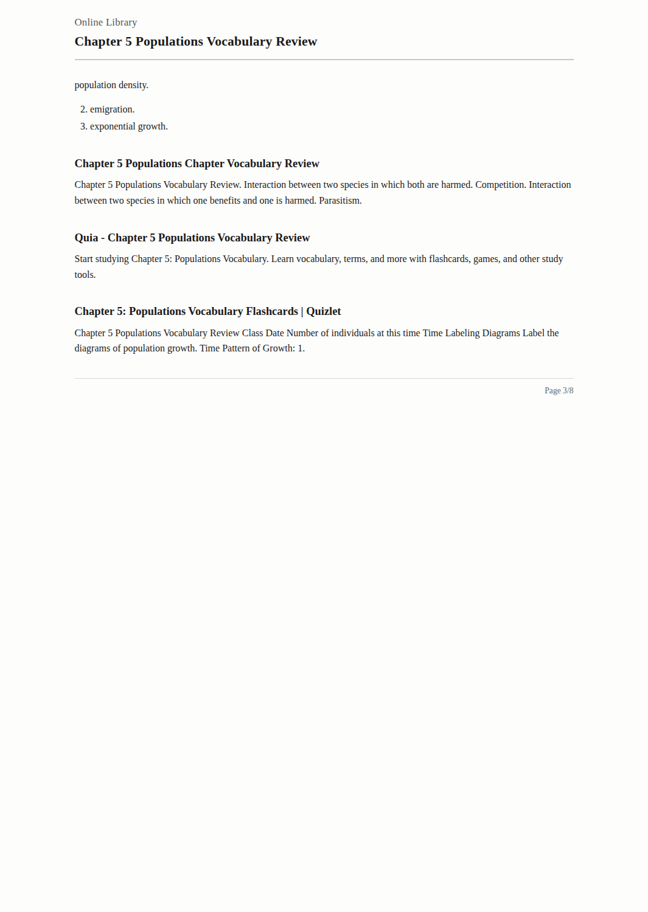Online Library Chapter 5 Populations Vocabulary Review
population density.
emigration.
exponential growth.
Chapter 5 Populations Chapter Vocabulary Review
Chapter 5 Populations Vocabulary Review. Interaction between two species in which both are harmed. Competition. Interaction between two species in which one benefits and one is harmed. Parasitism.
Quia - Chapter 5 Populations Vocabulary Review
Start studying Chapter 5: Populations Vocabulary. Learn vocabulary, terms, and more with flashcards, games, and other study tools.
Chapter 5: Populations Vocabulary Flashcards | Quizlet
Chapter 5 Populations Vocabulary Review Class Date Number of individuals at this time Time Labeling Diagrams Label the diagrams of population growth. Time Pattern of Growth: 1.
Page 3/8